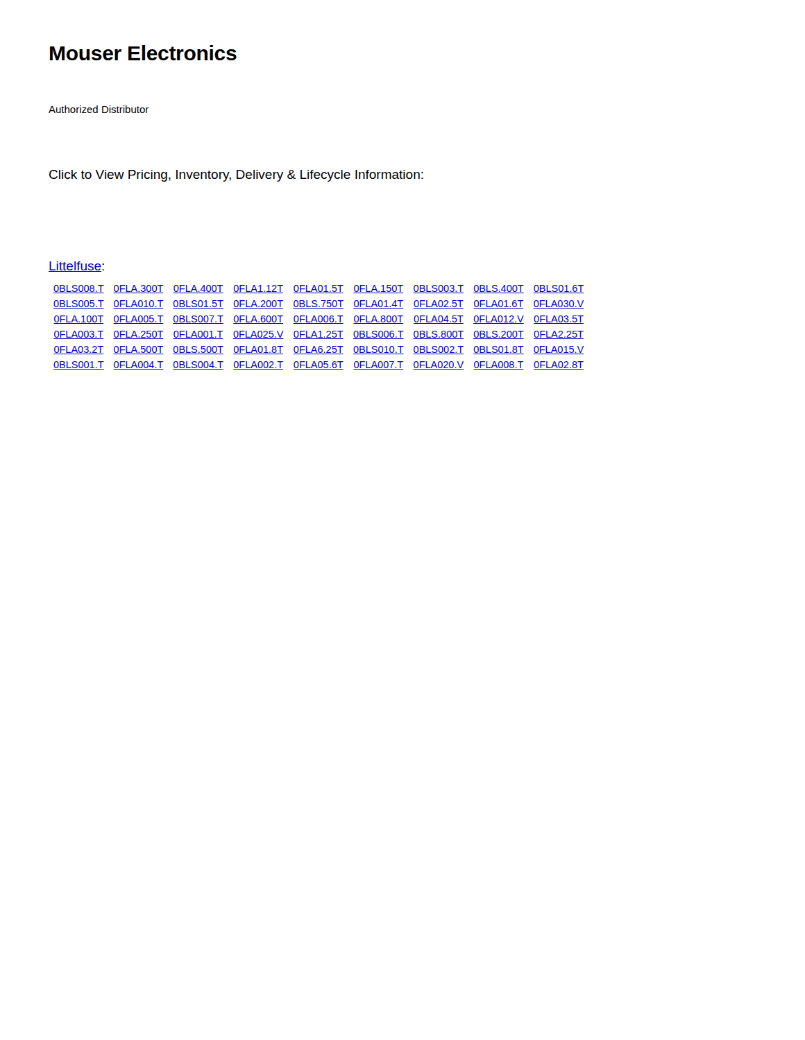Mouser Electronics
Authorized Distributor
Click to View Pricing, Inventory, Delivery & Lifecycle Information:
Littelfuse:
| 0BLS008.T | 0FLA.300T | 0FLA.400T | 0FLA1.12T | 0FLA01.5T | 0FLA.150T | 0BLS003.T | 0BLS.400T | 0BLS01.6T |
| 0BLS005.T | 0FLA010.T | 0BLS01.5T | 0FLA.200T | 0BLS.750T | 0FLA01.4T | 0FLA02.5T | 0FLA01.6T | 0FLA030.V |
| 0FLA.100T | 0FLA005.T | 0BLS007.T | 0FLA.600T | 0FLA006.T | 0FLA.800T | 0FLA04.5T | 0FLA012.V | 0FLA03.5T |
| 0FLA003.T | 0FLA.250T | 0FLA001.T | 0FLA025.V | 0FLA1.25T | 0BLS006.T | 0BLS.800T | 0BLS.200T | 0FLA2.25T |
| 0FLA03.2T | 0FLA.500T | 0BLS.500T | 0FLA01.8T | 0FLA6.25T | 0BLS010.T | 0BLS002.T | 0BLS01.8T | 0FLA015.V |
| 0BLS001.T | 0FLA004.T | 0BLS004.T | 0FLA002.T | 0FLA05.6T | 0FLA007.T | 0FLA020.V | 0FLA008.T | 0FLA02.8T |